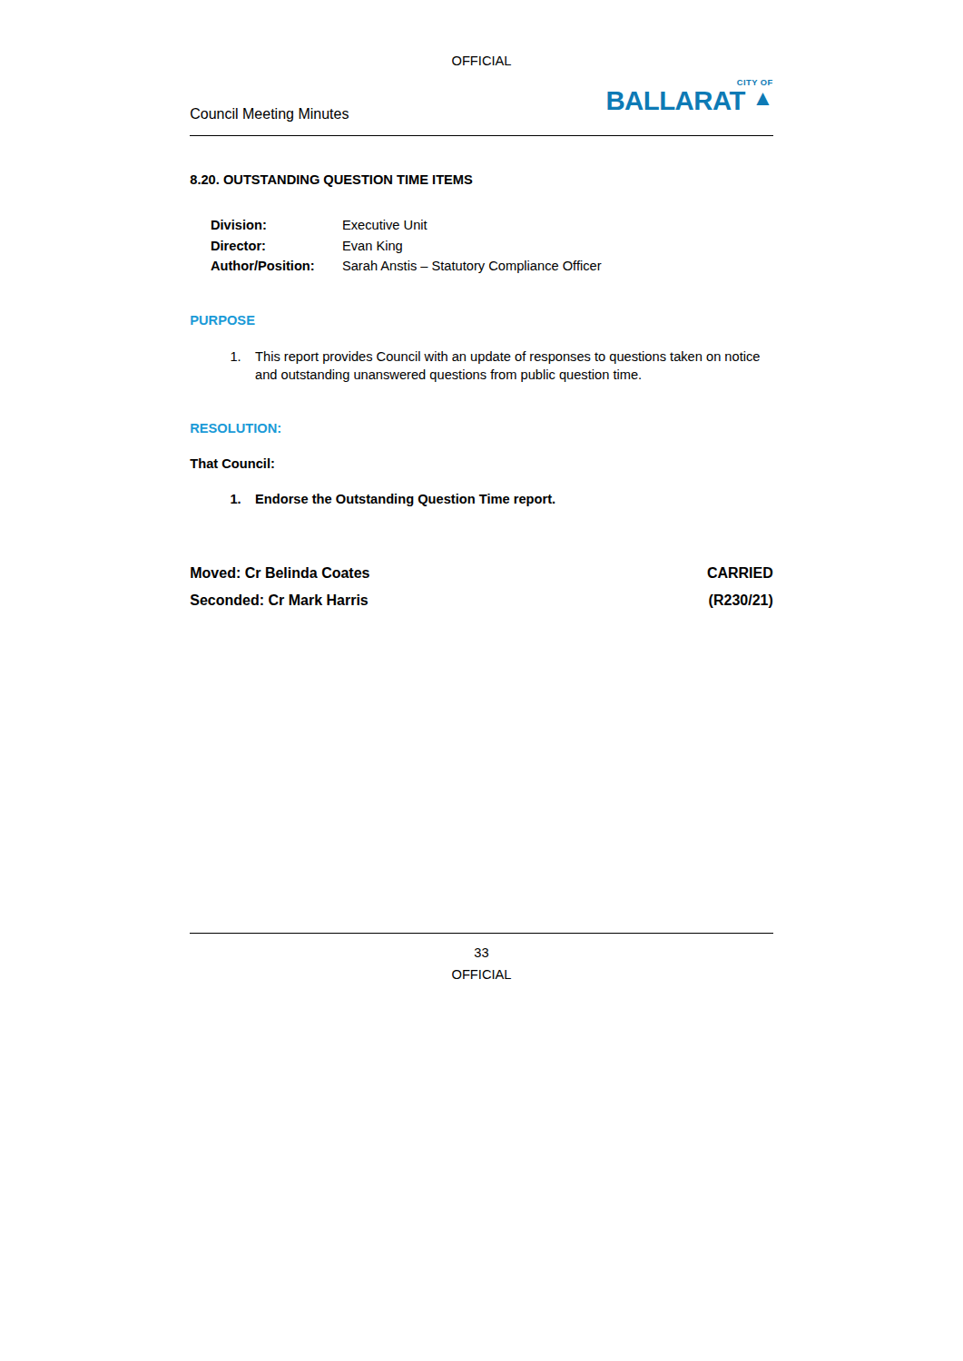OFFICIAL
Council Meeting Minutes
CITY OF
BALLARAT ▲
8.20. OUTSTANDING QUESTION TIME ITEMS
| Division: | Executive Unit |
| Director: | Evan King |
| Author/Position: | Sarah Anstis – Statutory Compliance Officer |
PURPOSE
This report provides Council with an update of responses to questions taken on notice and outstanding unanswered questions from public question time.
RESOLUTION:
That Council:
Endorse the Outstanding Question Time report.
| Moved: Cr Belinda Coates | CARRIED |
| Seconded: Cr Mark Harris | (R230/21) |
33
OFFICIAL